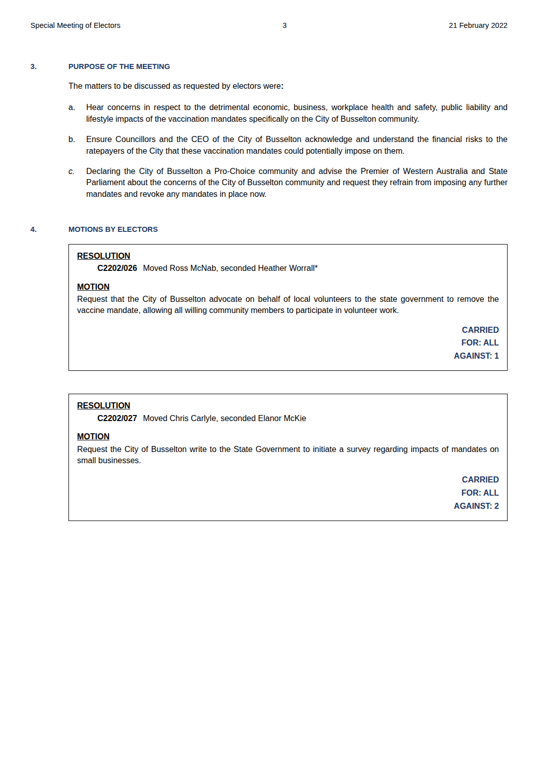Special Meeting of Electors
3
21 February 2022
3. PURPOSE OF THE MEETING
The matters to be discussed as requested by electors were:
a. Hear concerns in respect to the detrimental economic, business, workplace health and safety, public liability and lifestyle impacts of the vaccination mandates specifically on the City of Busselton community.
b. Ensure Councillors and the CEO of the City of Busselton acknowledge and understand the financial risks to the ratepayers of the City that these vaccination mandates could potentially impose on them.
c. Declaring the City of Busselton a Pro-Choice community and advise the Premier of Western Australia and State Parliament about the concerns of the City of Busselton community and request they refrain from imposing any further mandates and revoke any mandates in place now.
4. MOTIONS BY ELECTORS
RESOLUTION
C2202/026 Moved Ross McNab, seconded Heather Worrall*
MOTION
Request that the City of Busselton advocate on behalf of local volunteers to the state government to remove the vaccine mandate, allowing all willing community members to participate in volunteer work.
CARRIED
FOR: ALL
AGAINST: 1
RESOLUTION
C2202/027 Moved Chris Carlyle, seconded Elanor McKie
MOTION
Request the City of Busselton write to the State Government to initiate a survey regarding impacts of mandates on small businesses.
CARRIED
FOR: ALL
AGAINST: 2